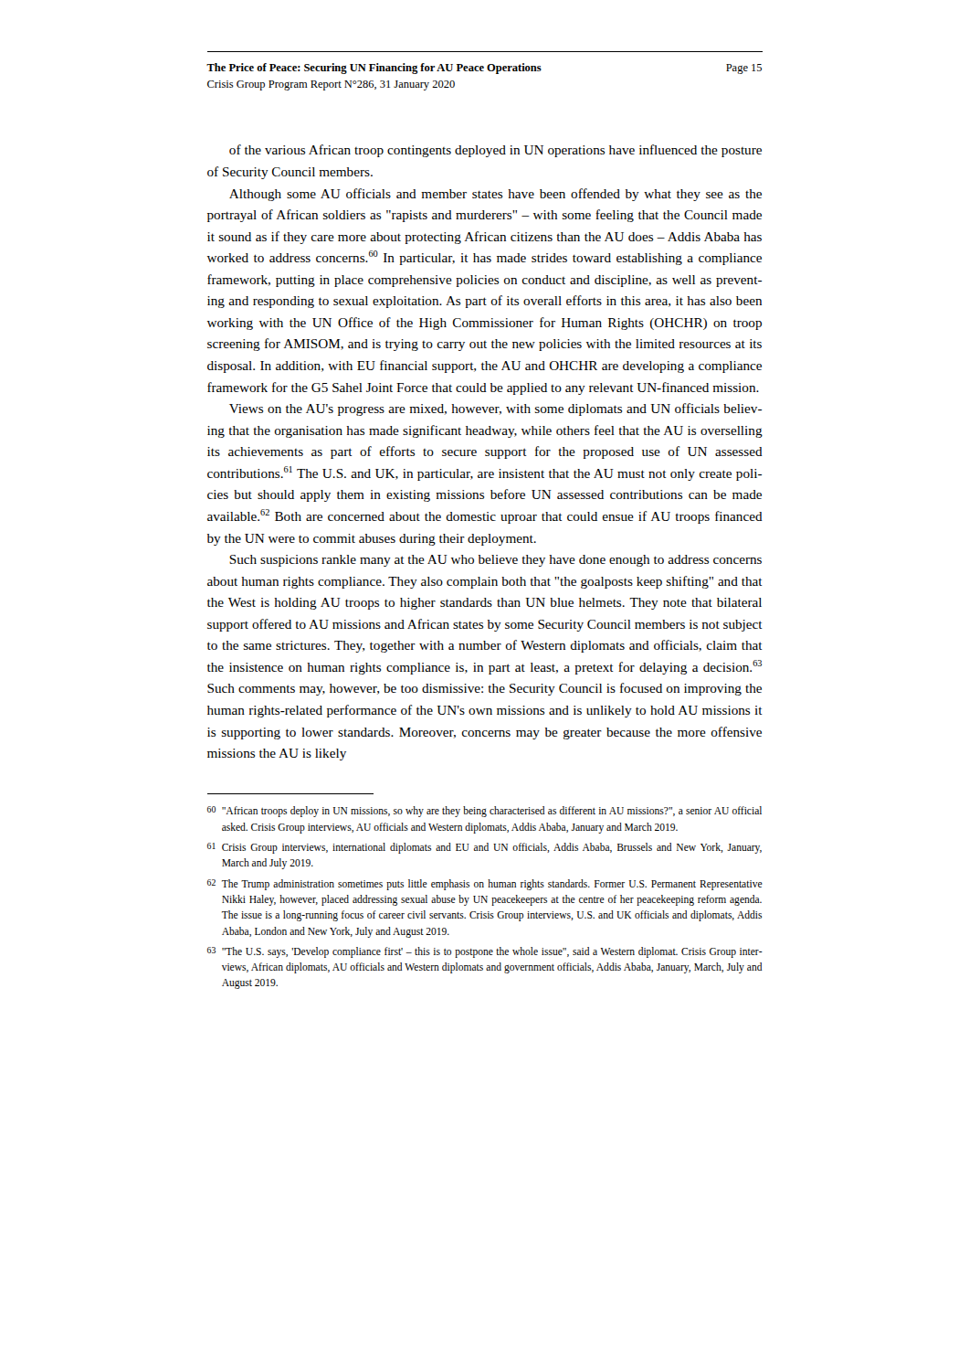The Price of Peace: Securing UN Financing for AU Peace Operations
Crisis Group Program Report N°286, 31 January 2020
Page 15
of the various African troop contingents deployed in UN operations have influenced the posture of Security Council members.
Although some AU officials and member states have been offended by what they see as the portrayal of African soldiers as "rapists and murderers" – with some feeling that the Council made it sound as if they care more about protecting African citizens than the AU does – Addis Ababa has worked to address concerns.60 In particular, it has made strides toward establishing a compliance framework, putting in place comprehensive policies on conduct and discipline, as well as preventing and responding to sexual exploitation. As part of its overall efforts in this area, it has also been working with the UN Office of the High Commissioner for Human Rights (OHCHR) on troop screening for AMISOM, and is trying to carry out the new policies with the limited resources at its disposal. In addition, with EU financial support, the AU and OHCHR are developing a compliance framework for the G5 Sahel Joint Force that could be applied to any relevant UN-financed mission.
Views on the AU's progress are mixed, however, with some diplomats and UN officials believing that the organisation has made significant headway, while others feel that the AU is overselling its achievements as part of efforts to secure support for the proposed use of UN assessed contributions.61 The U.S. and UK, in particular, are insistent that the AU must not only create policies but should apply them in existing missions before UN assessed contributions can be made available.62 Both are concerned about the domestic uproar that could ensue if AU troops financed by the UN were to commit abuses during their deployment.
Such suspicions rankle many at the AU who believe they have done enough to address concerns about human rights compliance. They also complain both that "the goalposts keep shifting" and that the West is holding AU troops to higher standards than UN blue helmets. They note that bilateral support offered to AU missions and African states by some Security Council members is not subject to the same strictures. They, together with a number of Western diplomats and officials, claim that the insistence on human rights compliance is, in part at least, a pretext for delaying a decision.63 Such comments may, however, be too dismissive: the Security Council is focused on improving the human rights-related performance of the UN's own missions and is unlikely to hold AU missions it is supporting to lower standards. Moreover, concerns may be greater because the more offensive missions the AU is likely
60 "African troops deploy in UN missions, so why are they being characterised as different in AU missions?", a senior AU official asked. Crisis Group interviews, AU officials and Western diplomats, Addis Ababa, January and March 2019.
61 Crisis Group interviews, international diplomats and EU and UN officials, Addis Ababa, Brussels and New York, January, March and July 2019.
62 The Trump administration sometimes puts little emphasis on human rights standards. Former U.S. Permanent Representative Nikki Haley, however, placed addressing sexual abuse by UN peacekeepers at the centre of her peacekeeping reform agenda. The issue is a long-running focus of career civil servants. Crisis Group interviews, U.S. and UK officials and diplomats, Addis Ababa, London and New York, July and August 2019.
63 "The U.S. says, 'Develop compliance first' – this is to postpone the whole issue", said a Western diplomat. Crisis Group interviews, African diplomats, AU officials and Western diplomats and government officials, Addis Ababa, January, March, July and August 2019.